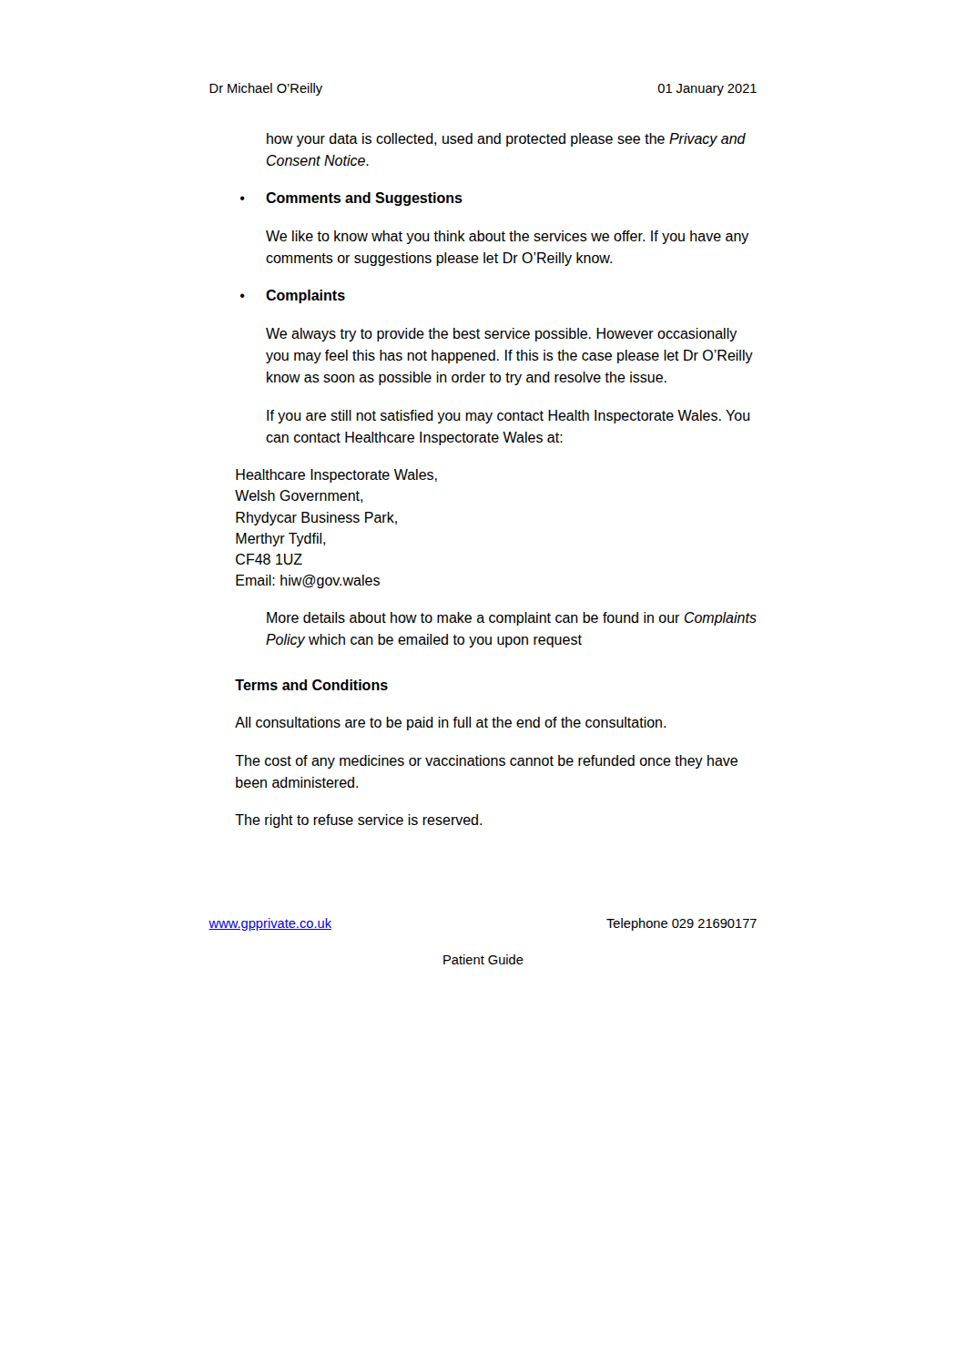Dr Michael O’Reilly 01 January 2021
how your data is collected, used and protected please see the Privacy and Consent Notice.
Comments and Suggestions
We like to know what you think about the services we offer. If you have any comments or suggestions please let Dr O’Reilly know.
Complaints
We always try to provide the best service possible. However occasionally you may feel this has not happened. If this is the case please let Dr O’Reilly know as soon as possible in order to try and resolve the issue.
If you are still not satisfied you may contact Health Inspectorate Wales. You can contact Healthcare Inspectorate Wales at:
Healthcare Inspectorate Wales,
Welsh Government,
Rhydycar Business Park,
Merthyr Tydfil,
CF48 1UZ
Email: hiw@gov.wales
More details about how to make a complaint can be found in our Complaints Policy which can be emailed to you upon request
Terms and Conditions
All consultations are to be paid in full at the end of the consultation.
The cost of any medicines or vaccinations cannot be refunded once they have been administered.
The right to refuse service is reserved.
www.gpprivate.co.uk Telephone 029 21690177
Patient Guide